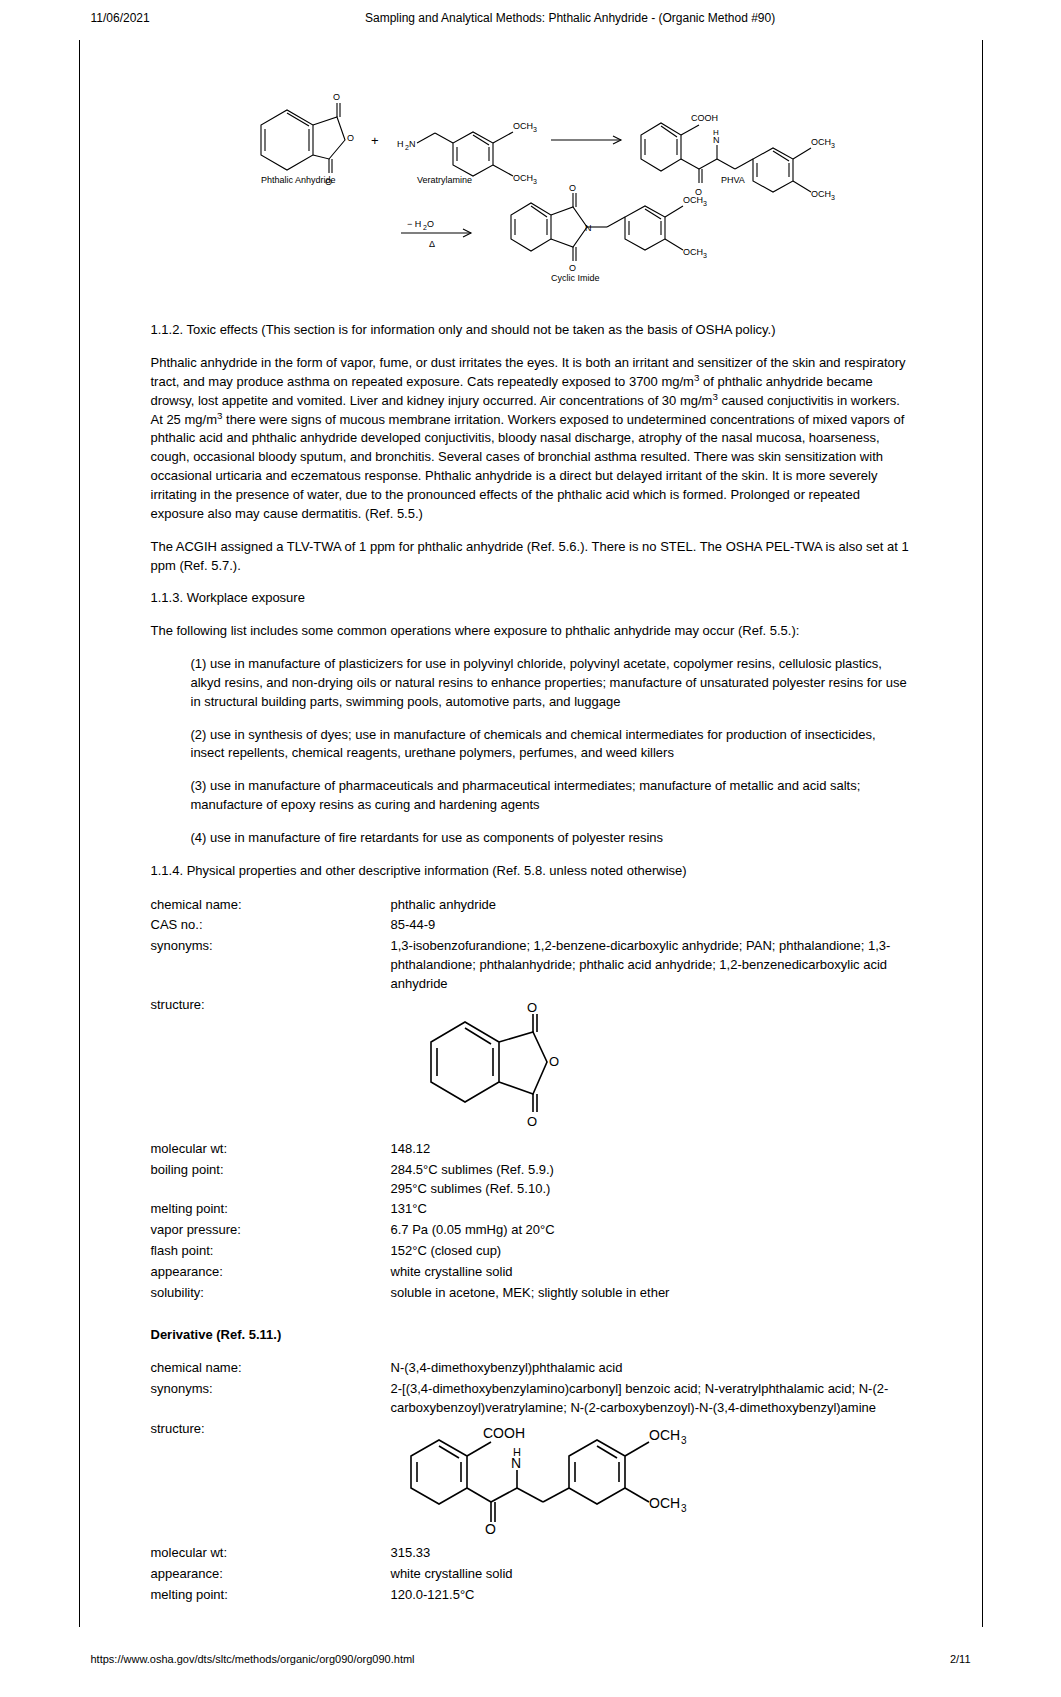11/06/2021 Sampling and Analytical Methods: Phthalic Anhydride - (Organic Method #90)
O O O Phthalic Anhydride + H 2 N OCH 3 OCH 3 Veratrylamine COOH O N H OCH 3 OCH 3 PHVA − H 2 O Δ O O N OCH 3 OCH 3 Cyclic Imide
1.1.2. Toxic effects (This section is for information only and should not be taken as the basis of OSHA policy.)
Phthalic anhydride in the form of vapor, fume, or dust irritates the eyes. It is both an irritant and sensitizer of the skin and respiratory tract, and may produce asthma on repeated exposure. Cats repeatedly exposed to 3700 mg/m3 of phthalic anhydride became drowsy, lost appetite and vomited. Liver and kidney injury occurred. Air concentrations of 30 mg/m3 caused conjuctivitis in workers. At 25 mg/m3 there were signs of mucous membrane irritation. Workers exposed to undetermined concentrations of mixed vapors of phthalic acid and phthalic anhydride developed conjuctivitis, bloody nasal discharge, atrophy of the nasal mucosa, hoarseness, cough, occasional bloody sputum, and bronchitis. Several cases of bronchial asthma resulted. There was skin sensitization with occasional urticaria and eczematous response. Phthalic anhydride is a direct but delayed irritant of the skin. It is more severely irritating in the presence of water, due to the pronounced effects of the phthalic acid which is formed. Prolonged or repeated exposure also may cause dermatitis. (Ref. 5.5.)
The ACGIH assigned a TLV-TWA of 1 ppm for phthalic anhydride (Ref. 5.6.). There is no STEL. The OSHA PEL-TWA is also set at 1 ppm (Ref. 5.7.).
1.1.3. Workplace exposure
The following list includes some common operations where exposure to phthalic anhydride may occur (Ref. 5.5.):
(1) use in manufacture of plasticizers for use in polyvinyl chloride, polyvinyl acetate, copolymer resins, cellulosic plastics, alkyd resins, and non-drying oils or natural resins to enhance properties; manufacture of unsaturated polyester resins for use in structural building parts, swimming pools, automotive parts, and luggage
(2) use in synthesis of dyes; use in manufacture of chemicals and chemical intermediates for production of insecticides, insect repellents, chemical reagents, urethane polymers, perfumes, and weed killers
(3) use in manufacture of pharmaceuticals and pharmaceutical intermediates; manufacture of metallic and acid salts; manufacture of epoxy resins as curing and hardening agents
(4) use in manufacture of fire retardants for use as components of polyester resins
1.1.4. Physical properties and other descriptive information (Ref. 5.8. unless noted otherwise)
| chemical name: | phthalic anhydride |
| CAS no.: | 85-44-9 |
| synonyms: | 1,3-isobenzofurandione; 1,2-benzene-dicarboxylic anhydride; PAN; phthalandione; 1,3-phthalandione; phthalanhydride; phthalic acid anhydride; 1,2-benzenedicarboxylic acid anhydride |
| structure: | O O O |
| molecular wt: | 148.12 |
| boiling point: | 284.5°C sublimes (Ref. 5.9.) 295°C sublimes (Ref. 5.10.) |
| melting point: | 131°C |
| vapor pressure: | 6.7 Pa (0.05 mmHg) at 20°C |
| flash point: | 152°C (closed cup) |
| appearance: | white crystalline solid |
| solubility: | soluble in acetone, MEK; slightly soluble in ether |
Derivative (Ref. 5.11.)
| chemical name: | N-(3,4-dimethoxybenzyl)phthalamic acid |
| synonyms: | 2-[(3,4-dimethoxybenzylamino)carbonyl] benzoic acid; N-veratrylphthalamic acid; N-(2-carboxybenzoyl)veratrylamine; N-(2-carboxybenzoyl)-N-(3,4-dimethoxybenzyl)amine |
| structure: | COOH O N H OCH 3 OCH 3 |
| molecular wt: | 315.33 |
| appearance: | white crystalline solid |
| melting point: | 120.0-121.5°C |
https://www.osha.gov/dts/sltc/methods/organic/org090/org090.html 2/11